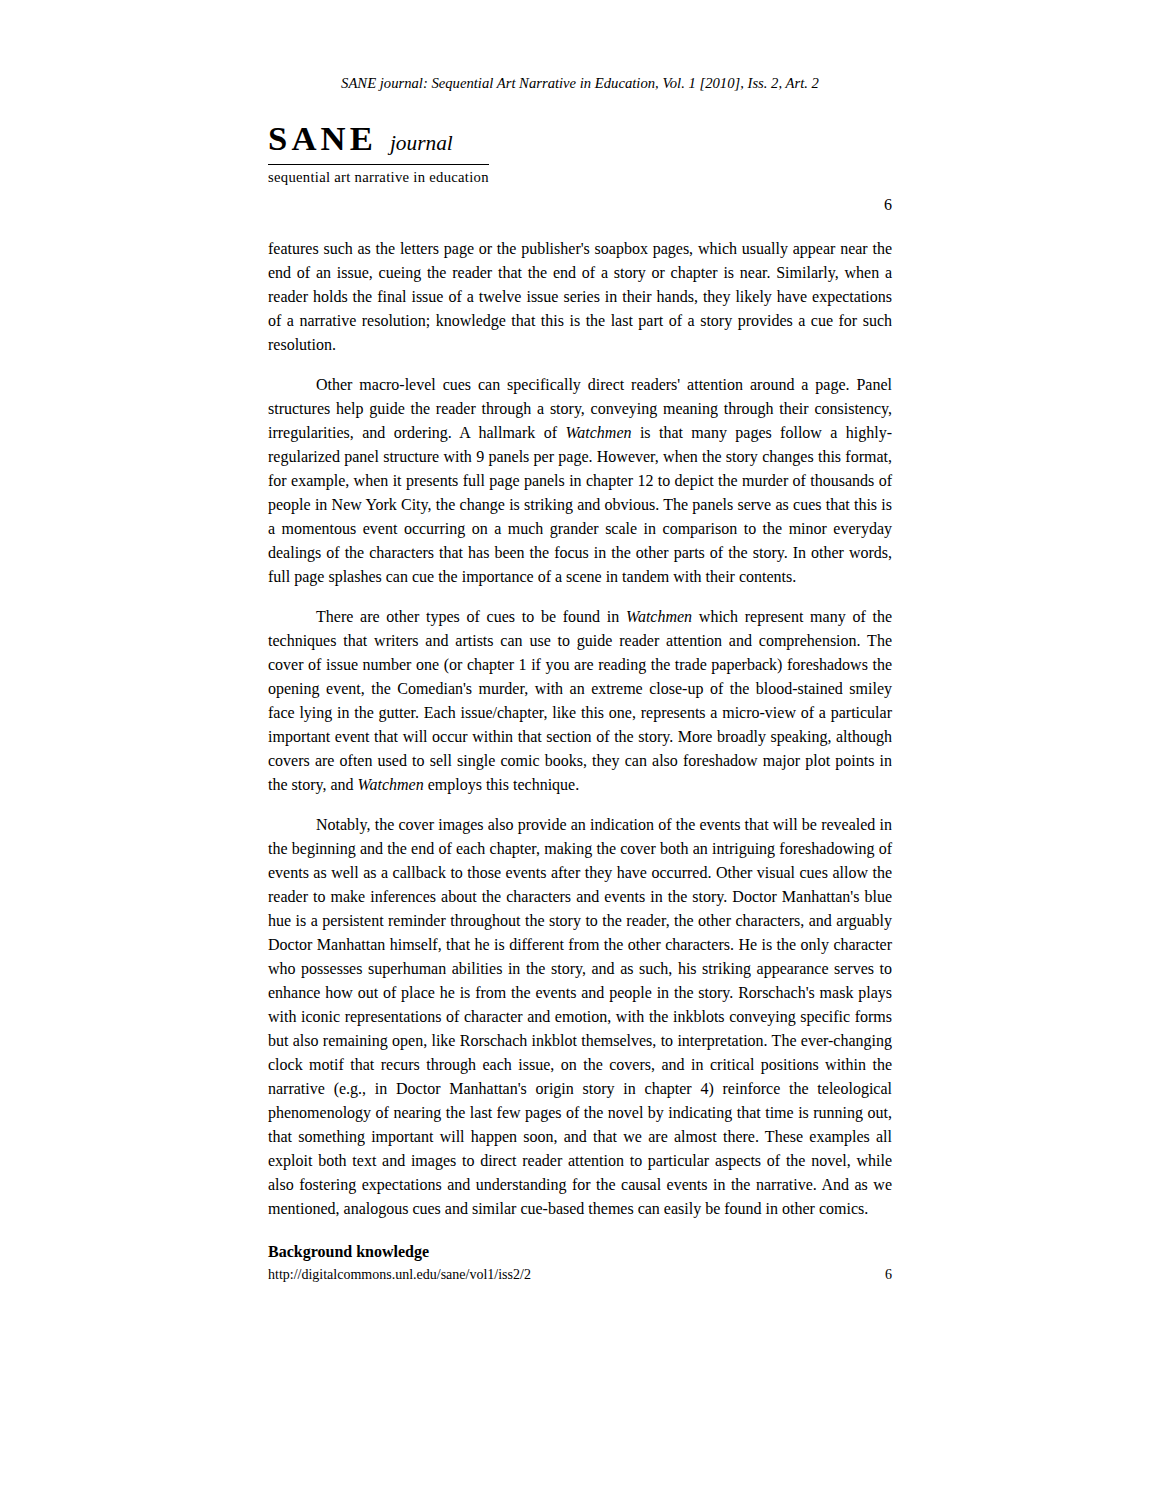SANE journal: Sequential Art Narrative in Education, Vol. 1 [2010], Iss. 2, Art. 2
SANE journal
sequential art narrative in education
6
features such as the letters page or the publisher's soapbox pages, which usually appear near the end of an issue, cueing the reader that the end of a story or chapter is near. Similarly, when a reader holds the final issue of a twelve issue series in their hands, they likely have expectations of a narrative resolution; knowledge that this is the last part of a story provides a cue for such resolution.
Other macro-level cues can specifically direct readers' attention around a page. Panel structures help guide the reader through a story, conveying meaning through their consistency, irregularities, and ordering. A hallmark of Watchmen is that many pages follow a highly-regularized panel structure with 9 panels per page. However, when the story changes this format, for example, when it presents full page panels in chapter 12 to depict the murder of thousands of people in New York City, the change is striking and obvious. The panels serve as cues that this is a momentous event occurring on a much grander scale in comparison to the minor everyday dealings of the characters that has been the focus in the other parts of the story. In other words, full page splashes can cue the importance of a scene in tandem with their contents.
There are other types of cues to be found in Watchmen which represent many of the techniques that writers and artists can use to guide reader attention and comprehension. The cover of issue number one (or chapter 1 if you are reading the trade paperback) foreshadows the opening event, the Comedian's murder, with an extreme close-up of the blood-stained smiley face lying in the gutter. Each issue/chapter, like this one, represents a micro-view of a particular important event that will occur within that section of the story. More broadly speaking, although covers are often used to sell single comic books, they can also foreshadow major plot points in the story, and Watchmen employs this technique.
Notably, the cover images also provide an indication of the events that will be revealed in the beginning and the end of each chapter, making the cover both an intriguing foreshadowing of events as well as a callback to those events after they have occurred. Other visual cues allow the reader to make inferences about the characters and events in the story. Doctor Manhattan's blue hue is a persistent reminder throughout the story to the reader, the other characters, and arguably Doctor Manhattan himself, that he is different from the other characters. He is the only character who possesses superhuman abilities in the story, and as such, his striking appearance serves to enhance how out of place he is from the events and people in the story. Rorschach's mask plays with iconic representations of character and emotion, with the inkblots conveying specific forms but also remaining open, like Rorschach inkblot themselves, to interpretation. The ever-changing clock motif that recurs through each issue, on the covers, and in critical positions within the narrative (e.g., in Doctor Manhattan's origin story in chapter 4) reinforce the teleological phenomenology of nearing the last few pages of the novel by indicating that time is running out, that something important will happen soon, and that we are almost there. These examples all exploit both text and images to direct reader attention to particular aspects of the novel, while also fostering expectations and understanding for the causal events in the narrative. And as we mentioned, analogous cues and similar cue-based themes can easily be found in other comics.
Background knowledge
http://digitalcommons.unl.edu/sane/vol1/iss2/2 6